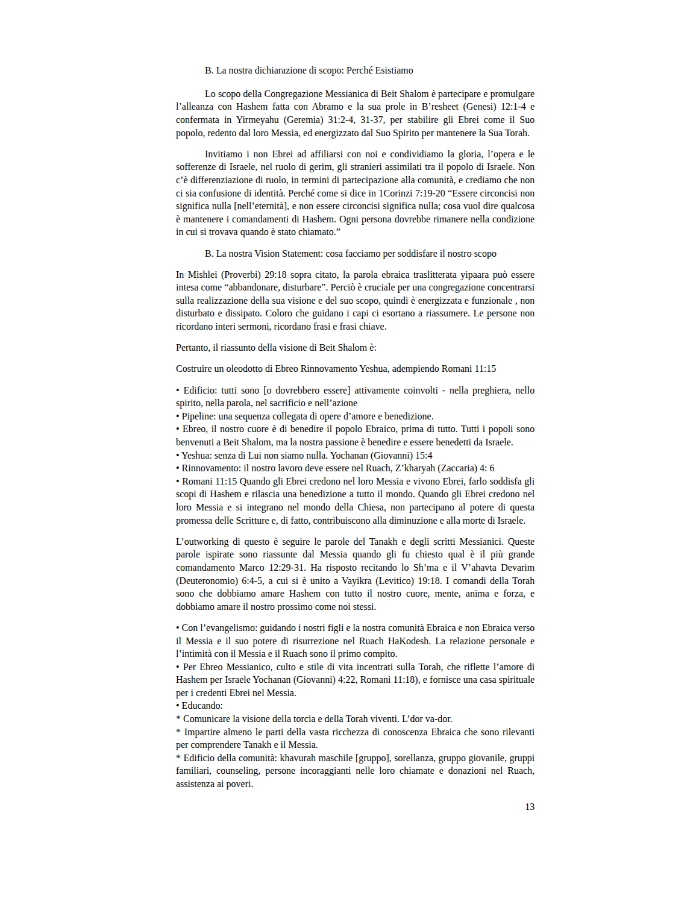B. La nostra dichiarazione di scopo: Perché Esistiamo
Lo scopo della Congregazione Messianica di Beit Shalom è partecipare e promulgare l’alleanza con Hashem fatta con Abramo e la sua prole in B’resheet (Genesi) 12:1-4 e confermata in Yirmeyahu (Geremia) 31:2-4, 31-37, per stabilire gli Ebrei come il Suo popolo, redento dal loro Messia, ed energizzato dal Suo Spirito per mantenere la Sua Torah.
Invitiamo i non Ebrei ad affiliarsi con noi e condividiamo la gloria, l’opera e le sofferenze di Israele, nel ruolo di gerim, gli stranieri assimilati tra il popolo di Israele. Non c’è differenziazione di ruolo, in termini di partecipazione alla comunità, e crediamo che non ci sia confusione di identità. Perché come si dice in 1Corinzi 7:19-20 “Essere circoncisi non significa nulla [nell’eternità], e non essere circoncisi significa nulla; cosa vuol dire qualcosa è mantenere i comandamenti di Hashem. Ogni persona dovrebbe rimanere nella condizione in cui si trovava quando è stato chiamato.”
B. La nostra Vision Statement: cosa facciamo per soddisfare il nostro scopo
In Mishlei (Proverbi) 29:18 sopra citato, la parola ebraica traslitterata yipaara può essere intesa come “abbandonare, disturbare”. Perciò è cruciale per una congregazione concentrarsi sulla realizzazione della sua visione e del suo scopo, quindi è energizzata e funzionale , non disturbato e dissipato. Coloro che guidano i capi ci esortano a riassumere. Le persone non ricordano interi sermoni, ricordano frasi e frasi chiave.
Pertanto, il riassunto della visione di Beit Shalom è:
Costruire un oleodotto di Ebreo Rinnovamento Yeshua, adempiendo Romani 11:15
• Edificio: tutti sono [o dovrebbero essere] attivamente coinvolti - nella preghiera, nello spirito, nella parola, nel sacrificio e nell’azione
• Pipeline: una sequenza collegata di opere d’amore e benedizione.
• Ebreo, il nostro cuore è di benedire il popolo Ebraico, prima di tutto. Tutti i popoli sono benvenuti a Beit Shalom, ma la nostra passione è benedire e essere benedetti da Israele.
• Yeshua: senza di Lui non siamo nulla. Yochanan (Giovanni) 15:4
• Rinnovamento: il nostro lavoro deve essere nel Ruach, Z’kharyah (Zaccaria) 4: 6
• Romani 11:15 Quando gli Ebrei credono nel loro Messia e vivono Ebrei, farlo soddisfa gli scopi di Hashem e rilascia una benedizione a tutto il mondo. Quando gli Ebrei credono nel loro Messia e si integrano nel mondo della Chiesa, non partecipano al potere di questa promessa delle Scritture e, di fatto, contribuiscono alla diminuzione e alla morte di Israele.
L’outworking di questo è seguire le parole del Tanakh e degli scritti Messianici. Queste parole ispirate sono riassunte dal Messia quando gli fu chiesto qual è il più grande comandamento Marco 12:29-31. Ha risposto recitando lo Sh’ma e il V’ahavta Devarim (Deuteronomio) 6:4-5, a cui si è unito a Vayikra (Levitico) 19:18. I comandi della Torah sono che dobbiamo amare Hashem con tutto il nostro cuore, mente, anima e forza, e dobbiamo amare il nostro prossimo come noi stessi.
• Con l’evangelismo: guidando i nostri figli e la nostra comunità Ebraica e non Ebraica verso il Messia e il suo potere di risurrezione nel Ruach HaKodesh. La relazione personale e l’intimità con il Messia e il Ruach sono il primo compito.
• Per Ebreo Messianico, culto e stile di vita incentrati sulla Torah, che riflette l’amore di Hashem per Israele Yochanan (Giovanni) 4:22, Romani 11:18), e fornisce una casa spirituale per i credenti Ebrei nel Messia.
• Educando:
* Comunicare la visione della torcia e della Torah viventi. L’dor va-dor.
* Impartire almeno le parti della vasta ricchezza di conoscenza Ebraica che sono rilevanti per comprendere Tanakh e il Messia.
* Edificio della comunità: khavurah maschile [gruppo], sorellanza, gruppo giovanile, gruppi familiari, counseling, persone incoraggianti nelle loro chiamate e donazioni nel Ruach, assistenza ai poveri.
13